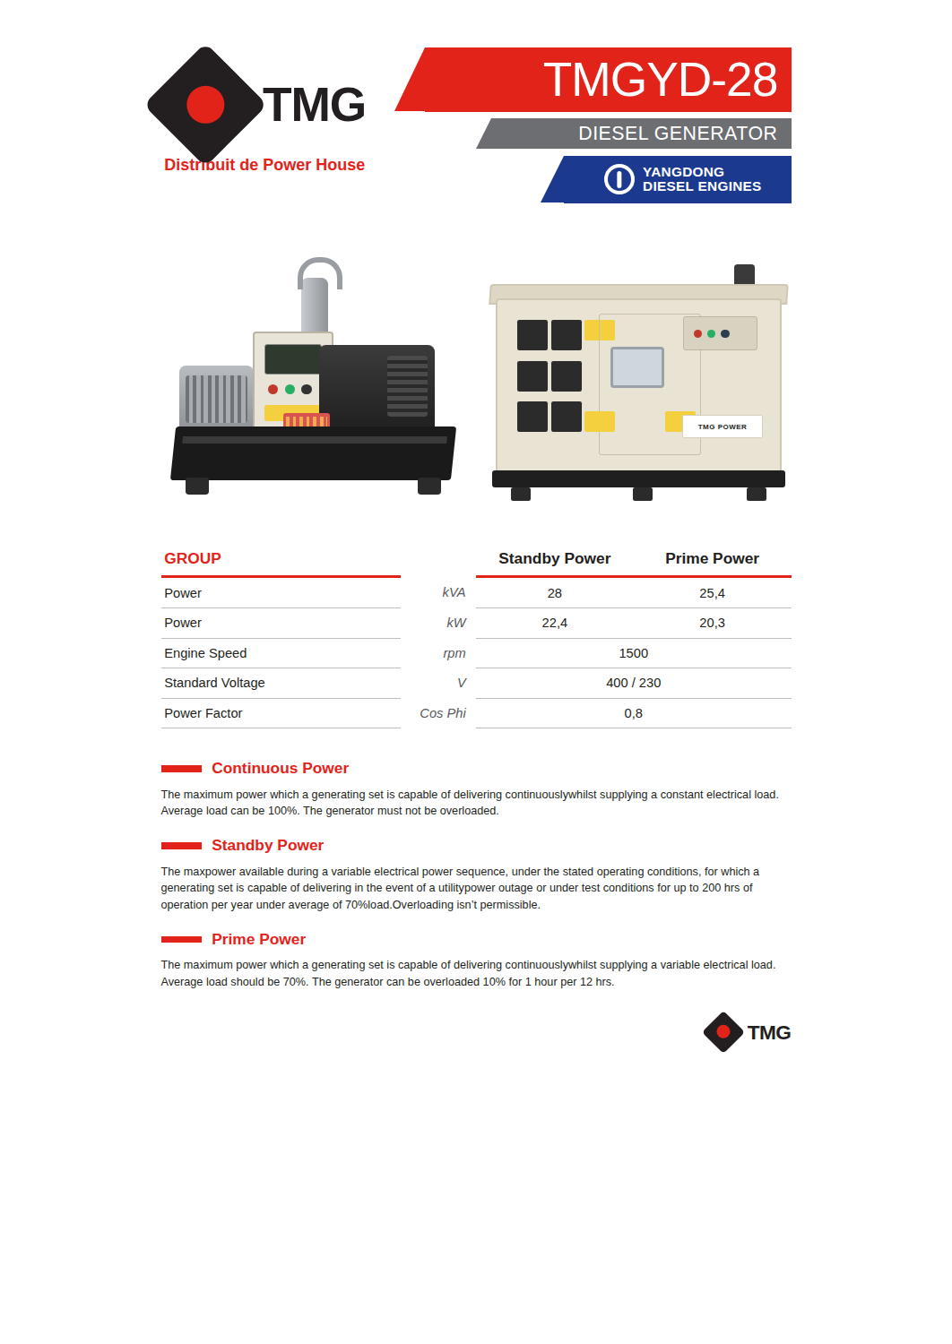TMG
Distribuit de Power House
TMGYD-28
DIESEL GENERATOR
YANGDONG
DIESEL ENGINES
TMG POWER
| GROUP | | Standby Power | Prime Power |
| --- | --- | --- | --- |
| Power | kVA | 28 | 25,4 |
| Power | kW | 22,4 | 20,3 |
| Engine Speed | rpm | 1500 |
| Standard Voltage | V | 400 / 230 |
| Power Factor | Cos Phi | 0,8 |
Continuous Power
The maximum power which a generating set is capable of delivering continuouslywhilst supplying a constant electrical load. Average load can be 100%. The generator must not be overloaded.
Standby Power
The maxpower available during a variable electrical power sequence, under the stated operating conditions, for which a generating set is capable of delivering in the event of a utilitypower outage or under test conditions for up to 200 hrs of operation per year under average of 70%load.Overloading isn’t permissible.
Prime Power
The maximum power which a generating set is capable of delivering continuouslywhilst supplying a variable electrical load. Average load should be 70%. The generator can be overloaded 10% for 1 hour per 12 hrs.
TMG